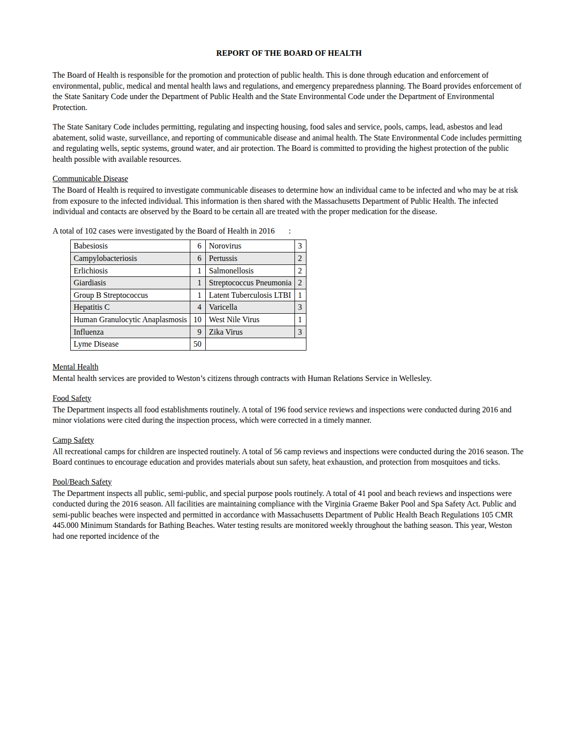REPORT OF THE BOARD OF HEALTH
The Board of Health is responsible for the promotion and protection of public health. This is done through education and enforcement of environmental, public, medical and mental health laws and regulations, and emergency preparedness planning. The Board provides enforcement of the State Sanitary Code under the Department of Public Health and the State Environmental Code under the Department of Environmental Protection.
The State Sanitary Code includes permitting, regulating and inspecting housing, food sales and service, pools, camps, lead, asbestos and lead abatement, solid waste, surveillance, and reporting of communicable disease and animal health. The State Environmental Code includes permitting and regulating wells, septic systems, ground water, and air protection. The Board is committed to providing the highest protection of the public health possible with available resources.
Communicable Disease
The Board of Health is required to investigate communicable diseases to determine how an individual came to be infected and who may be at risk from exposure to the infected individual. This information is then shared with the Massachusetts Department of Public Health. The infected individual and contacts are observed by the Board to be certain all are treated with the proper medication for the disease.
A total of 102 cases were investigated by the Board of Health in 2016 :
| Babesiosis | 6 | Norovirus | 3 |
| Campylobacteriosis | 6 | Pertussis | 2 |
| Erlichiosis | 1 | Salmonellosis | 2 |
| Giardiasis | 1 | Streptococcus Pneumonia | 2 |
| Group B Streptococcus | 1 | Latent Tuberculosis LTBI | 1 |
| Hepatitis C | 4 | Varicella | 3 |
| Human Granulocytic Anaplasmosis | 10 | West Nile Virus | 1 |
| Influenza | 9 | Zika Virus | 3 |
| Lyme Disease | 50 | |
Mental Health
Mental health services are provided to Weston’s citizens through contracts with Human Relations Service in Wellesley.
Food Safety
The Department inspects all food establishments routinely. A total of 196 food service reviews and inspections were conducted during 2016 and minor violations were cited during the inspection process, which were corrected in a timely manner.
Camp Safety
All recreational camps for children are inspected routinely. A total of 56 camp reviews and inspections were conducted during the 2016 season. The Board continues to encourage education and provides materials about sun safety, heat exhaustion, and protection from mosquitoes and ticks.
Pool/Beach Safety
The Department inspects all public, semi-public, and special purpose pools routinely. A total of 41 pool and beach reviews and inspections were conducted during the 2016 season. All facilities are maintaining compliance with the Virginia Graeme Baker Pool and Spa Safety Act. Public and semi-public beaches were inspected and permitted in accordance with Massachusetts Department of Public Health Beach Regulations 105 CMR 445.000 Minimum Standards for Bathing Beaches. Water testing results are monitored weekly throughout the bathing season. This year, Weston had one reported incidence of the